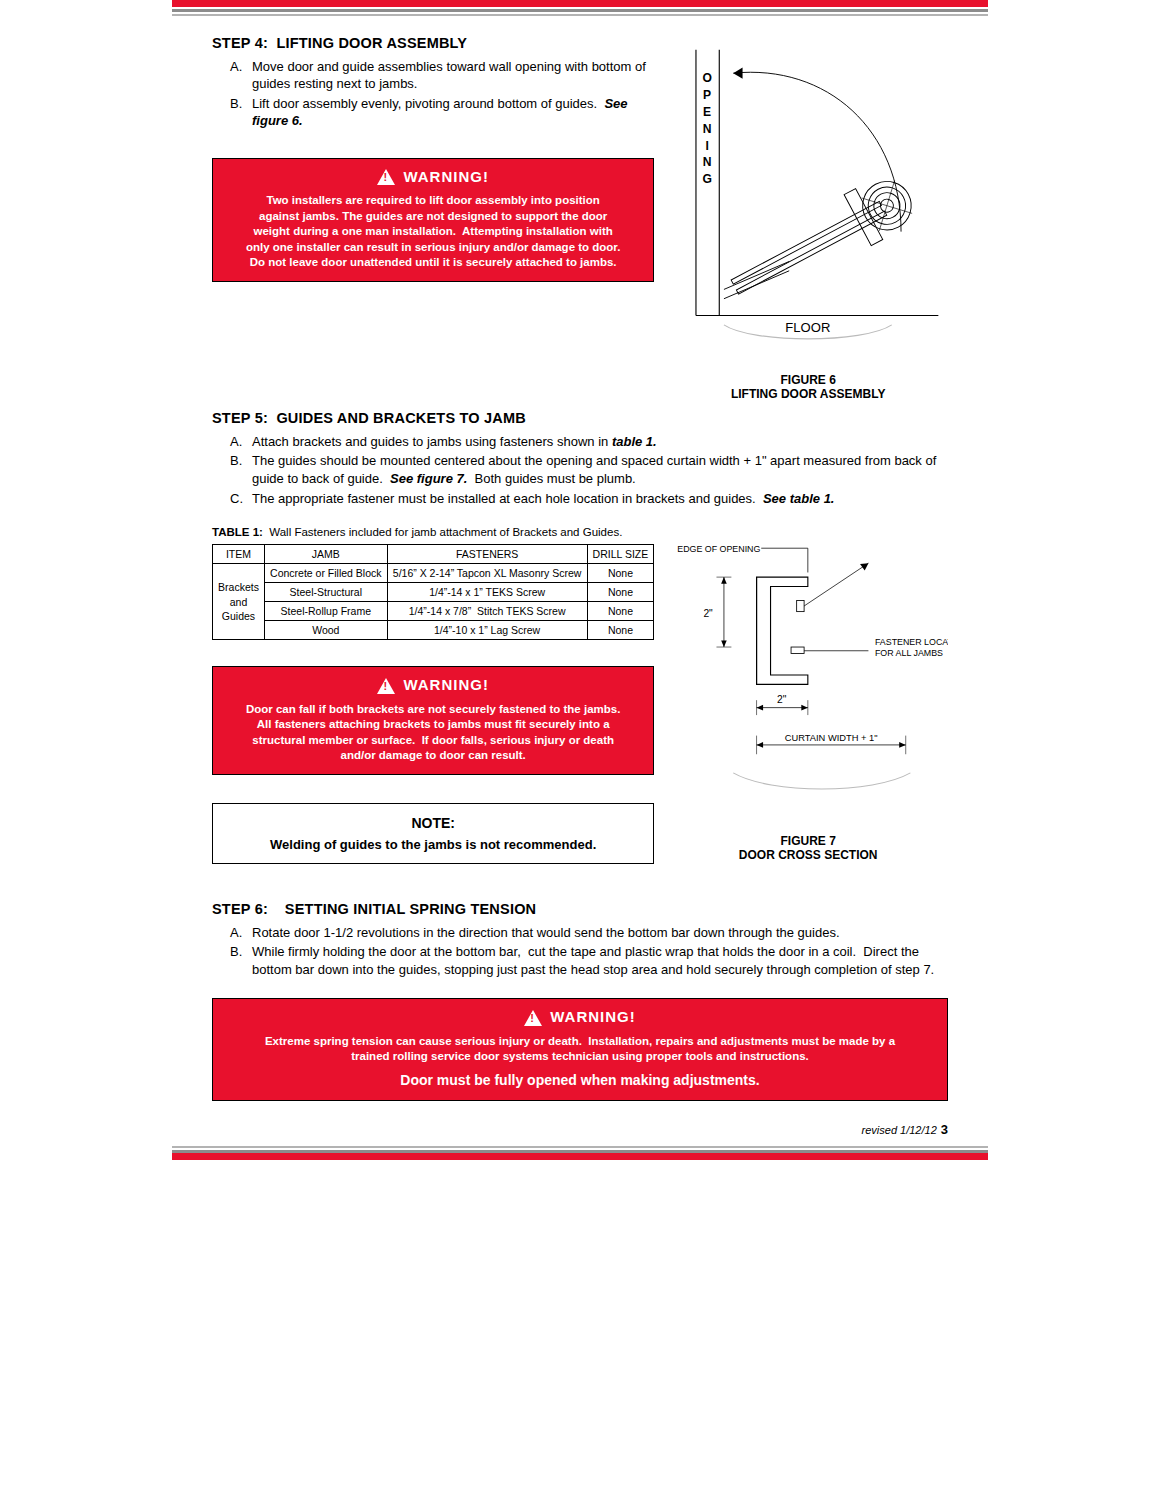STEP 4: LIFTING DOOR ASSEMBLY
A. Move door and guide assemblies toward wall opening with bottom of guides resting next to jambs.
B. Lift door assembly evenly, pivoting around bottom of guides. See figure 6.
WARNING!
Two installers are required to lift door assembly into position
against jambs. The guides are not designed to support the door
weight during a one man installation. Attempting installation with
only one installer can result in serious injury and/or damage to door.
Do not leave door unattended until it is securely attached to jambs.
O P E N I N G FLOOR
FIGURE 6
LIFTING DOOR ASSEMBLY
STEP 5: GUIDES AND BRACKETS TO JAMB
A. Attach brackets and guides to jambs using fasteners shown in table 1.
B. The guides should be mounted centered about the opening and spaced curtain width + 1" apart measured from back of guide to back of guide. See figure 7. Both guides must be plumb.
C. The appropriate fastener must be installed at each hole location in brackets and guides. See table 1.
TABLE 1: Wall Fasteners included for jamb attachment of Brackets and Guides.
| ITEM | JAMB | FASTENERS | DRILL SIZE |
| --- | --- | --- | --- |
| Brackets and Guides | Concrete or Filled Block | 5/16” X 2-14” Tapcon XL Masonry Screw | None |
| Steel-Structural | 1/4”-14 x 1” TEKS Screw | None |
| Steel-Rollup Frame | 1/4”-14 x 7/8” Stitch TEKS Screw | None |
| Wood | 1/4”-10 x 1” Lag Screw | None |
WARNING!
Door can fall if both brackets are not securely fastened to the jambs.
All fasteners attaching brackets to jambs must fit securely into a
structural member or surface. If door falls, serious injury or death
and/or damage to door can result.
NOTE:
Welding of guides to the jambs is not recommended.
EDGE OF OPENING FASTENER LOCATION FOR ALL JAMBS 2" 2" CURTAIN WIDTH + 1"
FIGURE 7
DOOR CROSS SECTION
STEP 6: SETTING INITIAL SPRING TENSION
A. Rotate door 1-1/2 revolutions in the direction that would send the bottom bar down through the guides.
B. While firmly holding the door at the bottom bar, cut the tape and plastic wrap that holds the door in a coil. Direct the bottom bar down into the guides, stopping just past the head stop area and hold securely through completion of step 7.
WARNING!
Extreme spring tension can cause serious injury or death. Installation, repairs and adjustments must be made by a
trained rolling service door systems technician using proper tools and instructions.
Door must be fully opened when making adjustments.
revised 1/12/123